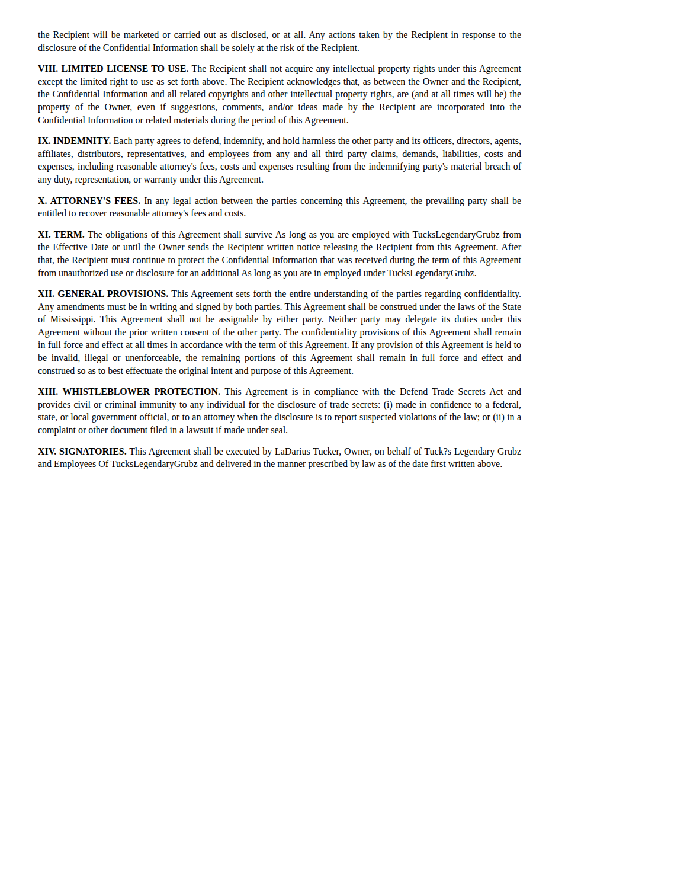the Recipient will be marketed or carried out as disclosed, or at all. Any actions taken by the Recipient in response to the disclosure of the Confidential Information shall be solely at the risk of the Recipient.
VIII. LIMITED LICENSE TO USE. The Recipient shall not acquire any intellectual property rights under this Agreement except the limited right to use as set forth above. The Recipient acknowledges that, as between the Owner and the Recipient, the Confidential Information and all related copyrights and other intellectual property rights, are (and at all times will be) the property of the Owner, even if suggestions, comments, and/or ideas made by the Recipient are incorporated into the Confidential Information or related materials during the period of this Agreement.
IX. INDEMNITY. Each party agrees to defend, indemnify, and hold harmless the other party and its officers, directors, agents, affiliates, distributors, representatives, and employees from any and all third party claims, demands, liabilities, costs and expenses, including reasonable attorney's fees, costs and expenses resulting from the indemnifying party's material breach of any duty, representation, or warranty under this Agreement.
X. ATTORNEY'S FEES. In any legal action between the parties concerning this Agreement, the prevailing party shall be entitled to recover reasonable attorney's fees and costs.
XI. TERM. The obligations of this Agreement shall survive As long as you are employed with TucksLegendaryGrubz from the Effective Date or until the Owner sends the Recipient written notice releasing the Recipient from this Agreement. After that, the Recipient must continue to protect the Confidential Information that was received during the term of this Agreement from unauthorized use or disclosure for an additional As long as you are in employed under TucksLegendaryGrubz.
XII. GENERAL PROVISIONS. This Agreement sets forth the entire understanding of the parties regarding confidentiality. Any amendments must be in writing and signed by both parties. This Agreement shall be construed under the laws of the State of Mississippi. This Agreement shall not be assignable by either party. Neither party may delegate its duties under this Agreement without the prior written consent of the other party. The confidentiality provisions of this Agreement shall remain in full force and effect at all times in accordance with the term of this Agreement. If any provision of this Agreement is held to be invalid, illegal or unenforceable, the remaining portions of this Agreement shall remain in full force and effect and construed so as to best effectuate the original intent and purpose of this Agreement.
XIII. WHISTLEBLOWER PROTECTION. This Agreement is in compliance with the Defend Trade Secrets Act and provides civil or criminal immunity to any individual for the disclosure of trade secrets: (i) made in confidence to a federal, state, or local government official, or to an attorney when the disclosure is to report suspected violations of the law; or (ii) in a complaint or other document filed in a lawsuit if made under seal.
XIV. SIGNATORIES. This Agreement shall be executed by LaDarius Tucker, Owner, on behalf of Tuck?s Legendary Grubz and Employees Of TucksLegendaryGrubz and delivered in the manner prescribed by law as of the date first written above.